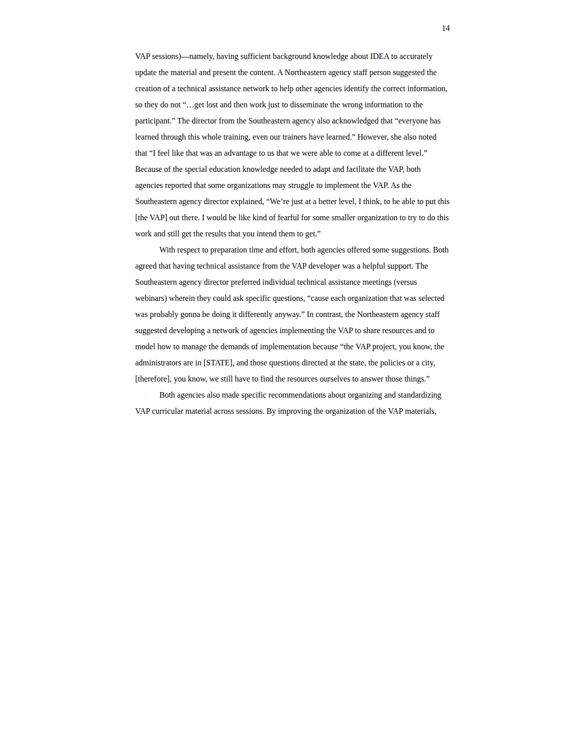14
VAP sessions)—namely, having sufficient background knowledge about IDEA to accurately update the material and present the content. A Northeastern agency staff person suggested the creation of a technical assistance network to help other agencies identify the correct information, so they do not “…get lost and then work just to disseminate the wrong information to the participant.” The director from the Southeastern agency also acknowledged that “everyone has learned through this whole training, even our trainers have learned.” However, she also noted that “I feel like that was an advantage to us that we were able to come at a different level.” Because of the special education knowledge needed to adapt and facilitate the VAP, both agencies reported that some organizations may struggle to implement the VAP. As the Southeastern agency director explained, “We’re just at a better level, I think, to be able to put this [the VAP] out there. I would be like kind of fearful for some smaller organization to try to do this work and still get the results that you intend them to get.”
With respect to preparation time and effort, both agencies offered some suggestions. Both agreed that having technical assistance from the VAP developer was a helpful support. The Southeastern agency director preferred individual technical assistance meetings (versus webinars) wherein they could ask specific questions, “cause each organization that was selected was probably gonna be doing it differently anyway.” In contrast, the Northeastern agency staff suggested developing a network of agencies implementing the VAP to share resources and to model how to manage the demands of implementation because “the VAP project, you know, the administrators are in [STATE], and those questions directed at the state, the policies or a city, [therefore], you know, we still have to find the resources ourselves to answer those things.”
Both agencies also made specific recommendations about organizing and standardizing VAP curricular material across sessions. By improving the organization of the VAP materials,